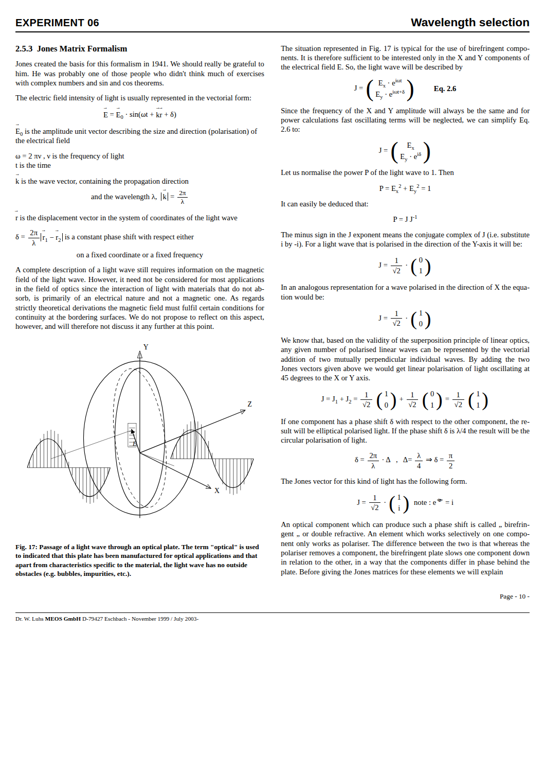EXPERIMENT 06
Wavelength selection
2.5.3 Jones Matrix Formalism
Jones created the basis for this formalism in 1941. We should really be grateful to him. He was probably one of those people who didn't think much of exercises with complex numbers and sin and cos theorems.
The electric field intensity of light is usually represented in the vectorial form:
E = E0 · sin(ωt + kr + δ)
E0 is the amplitude unit vector describing the size and direction (polarisation) of the electrical field
ω = 2 πν , ν is the frequency of light
t is the time
k is the wave vector, containing the propagation direction
and the wavelength λ, k = 2π λ
r is the displacement vector in the system of coordinates of the light wave
δ = 2π λ r1 − r2 is a constant phase shift with respect either
on a fixed coordinate or a fixed frequency
A complete description of a light wave still requires information on the magnetic field of the light wave. However, it need not be considered for most applications in the field of optics since the interaction of light with materials that do not absorb, is primarily of an electrical nature and not a magnetic one. As regards strictly theoretical derivations the magnetic field must fulfil certain conditions for continuity at the bordering surfaces. We do not propose to reflect on this aspect, however, and will therefore not discuss it any further at this point.
Y Z X E
Fig. 17: Passage of a light wave through an optical plate. The term "optical" is used to indicated that this plate has been manufactured for optical applications and that apart from characteristics specific to the material, the light wave has no outside obstacles (e.g. bubbles, impurities, etc.).
The situation represented in Fig. 17 is typical for the use of birefringent components. It is therefore sufficient to be interested only in the X and Y components of the electrical field E. So, the light wave will be described by
J = ( Ex · eiωt Ey · eiωt+δ )
Eq. 2.6
Since the frequency of the X and Y amplitude will always be the same and for power calculations fast oscillating terms will be neglected, we can simplify Eq. 2.6 to:
J = ( Ex Ey · eiδ )
Let us normalise the power P of the light wave to 1. Then
P = Ex2 + Ey2 = 1
It can easily be deduced that:
P = J J-1
The minus sign in the J exponent means the conjugate complex of J (i.e. substitute i by -i). For a light wave that is polarised in the direction of the Y-axis it will be:
J = 1√2 · ( 01 )
In an analogous representation for a wave polarised in the direction of X the equation would be:
J = 1√2 · ( 10 )
We know that, based on the validity of the superposition principle of linear optics, any given number of polarised linear waves can be represented by the vectorial addition of two mutually perpendicular individual waves. By adding the two Jones vectors given above we would get linear polarisation of light oscillating at 45 degrees to the X or Y axis.
J = J1 + J2 = 1√2 ( 10 ) + 1√2 ( 01 ) = 1√2 ( 11 )
If one component has a phase shift δ with respect to the other component, the result will be elliptical polarised light. If the phase shift δ is λ/4 the result will be the circular polarisation of light.
δ = 2π λ · Δ , Δ= λ 4 ⇒ δ = π 2
The Jones vector for this kind of light has the following form.
J = 1√2 · ( 1 i ) note : eiπ 2 = i
An optical component which can produce such a phase shift is called „ birefringent „ or double refractive. An element which works selectively on one component only works as polariser. The difference between the two is that whereas the polariser removes a component, the birefringent plate slows one component down in relation to the other, in a way that the components differ in phase behind the plate. Before giving the Jones matrices for these elements we will explain
Page - 10 -
Dr. W. Luhs MEOS GmbH D-79427 Eschbach - November 1999 / July 2003-